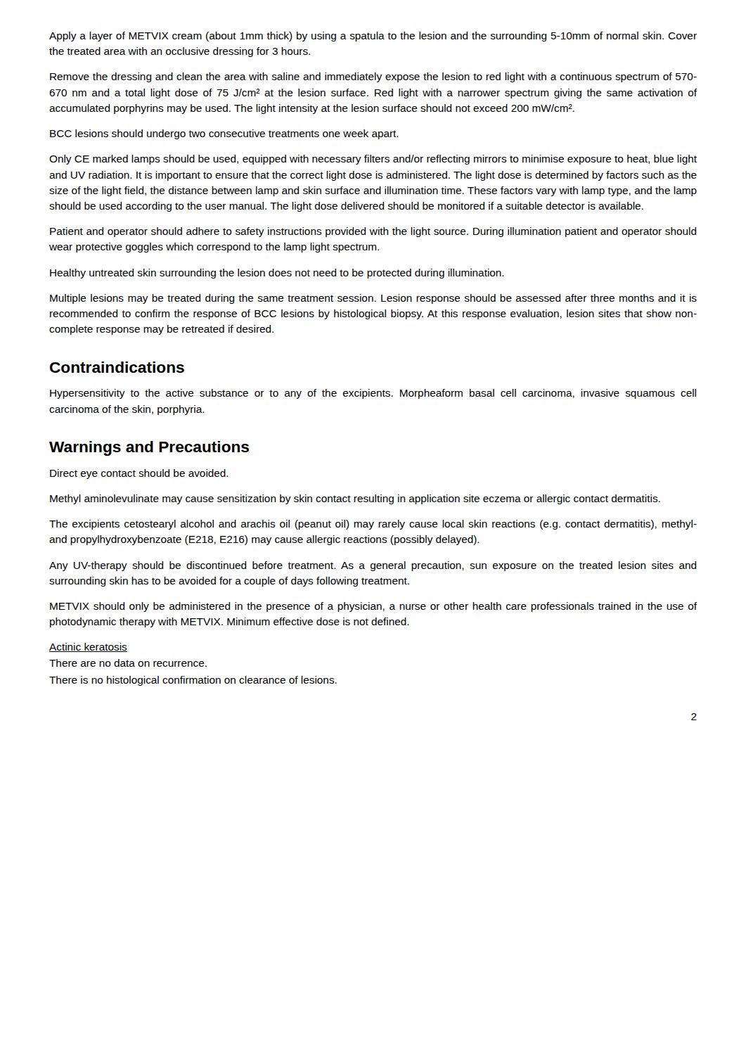Apply a layer of METVIX cream (about 1mm thick) by using a spatula to the lesion and the surrounding 5-10mm of normal skin. Cover the treated area with an occlusive dressing for 3 hours.
Remove the dressing and clean the area with saline and immediately expose the lesion to red light with a continuous spectrum of 570-670 nm and a total light dose of 75 J/cm² at the lesion surface. Red light with a narrower spectrum giving the same activation of accumulated porphyrins may be used. The light intensity at the lesion surface should not exceed 200 mW/cm².
BCC lesions should undergo two consecutive treatments one week apart.
Only CE marked lamps should be used, equipped with necessary filters and/or reflecting mirrors to minimise exposure to heat, blue light and UV radiation. It is important to ensure that the correct light dose is administered. The light dose is determined by factors such as the size of the light field, the distance between lamp and skin surface and illumination time. These factors vary with lamp type, and the lamp should be used according to the user manual. The light dose delivered should be monitored if a suitable detector is available.
Patient and operator should adhere to safety instructions provided with the light source. During illumination patient and operator should wear protective goggles which correspond to the lamp light spectrum.
Healthy untreated skin surrounding the lesion does not need to be protected during illumination.
Multiple lesions may be treated during the same treatment session. Lesion response should be assessed after three months and it is recommended to confirm the response of BCC lesions by histological biopsy. At this response evaluation, lesion sites that show non-complete response may be retreated if desired.
Contraindications
Hypersensitivity to the active substance or to any of the excipients. Morpheaform basal cell carcinoma, invasive squamous cell carcinoma of the skin, porphyria.
Warnings and Precautions
Direct eye contact should be avoided.
Methyl aminolevulinate may cause sensitization by skin contact resulting in application site eczema or allergic contact dermatitis.
The excipients cetostearyl alcohol and arachis oil (peanut oil) may rarely cause local skin reactions (e.g. contact dermatitis), methyl- and propylhydroxybenzoate (E218, E216) may cause allergic reactions (possibly delayed).
Any UV-therapy should be discontinued before treatment. As a general precaution, sun exposure on the treated lesion sites and surrounding skin has to be avoided for a couple of days following treatment.
METVIX should only be administered in the presence of a physician, a nurse or other health care professionals trained in the use of photodynamic therapy with METVIX. Minimum effective dose is not defined.
Actinic keratosis
There are no data on recurrence.
There is no histological confirmation on clearance of lesions.
2